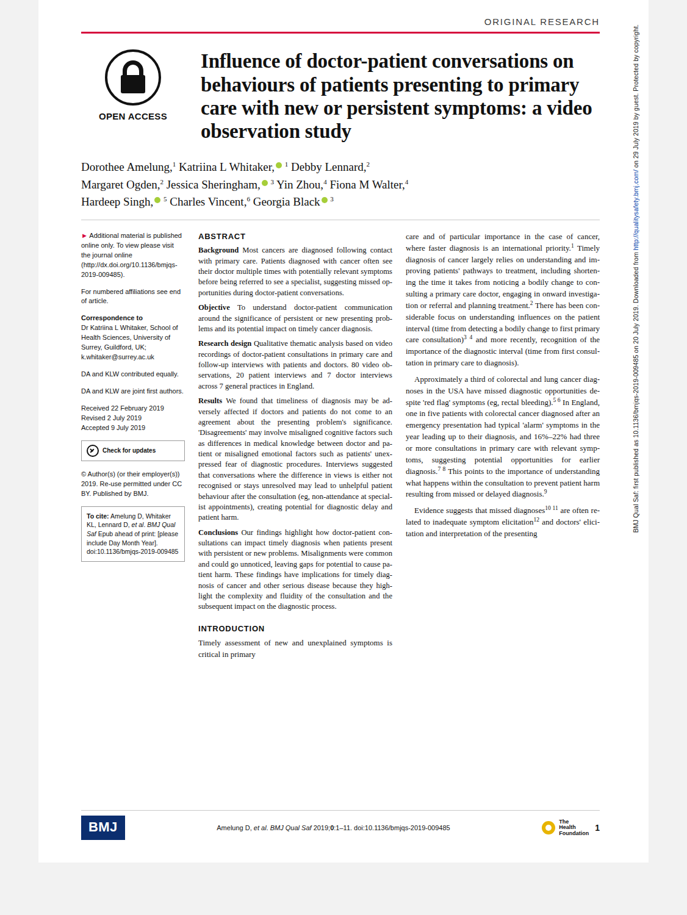BMJ Qual Saf: first published as 10.1136/bmjqs-2019-009485 on 20 July 2019. Downloaded from http://qualitysafety.bmj.com/ on 29 July 2019 by guest. Protected by copyright.
Original research
OPEN ACCESS
Influence of doctor-patient conversations on behaviours of patients presenting to primary care with new or persistent symptoms: a video observation study
Dorothee Amelung,1 Katriina L Whitaker, 1 Debby Lennard,2
Margaret Ogden,2 Jessica Sheringham, 3 Yin Zhou,4 Fiona M Walter,4
Hardeep Singh, 5 Charles Vincent,6 Georgia Black 3
► Additional material is published online only. To view please visit the journal online (http://dx.doi.org/10.1136/bmjqs-2019-009485).
For numbered affiliations see end of article.
Correspondence to
Dr Katriina L Whitaker, School of Health Sciences, University of Surrey, Guildford, UK; k.whitaker@surrey.ac.uk
DA and KLW contributed equally.
DA and KLW are joint first authors.
Received 22 February 2019
Revised 2 July 2019
Accepted 9 July 2019
Check for updates
© Author(s) (or their employer(s)) 2019. Re-use permitted under CC BY. Published by BMJ.
To cite: Amelung D, Whitaker KL, Lennard D, et al. BMJ Qual Saf Epub ahead of print: [please include Day Month Year]. doi:10.1136/bmjqs-2019-009485
Abstract
Background Most cancers are diagnosed following contact with primary care. Patients diagnosed with cancer often see their doctor multiple times with potentially relevant symptoms before being referred to see a specialist, suggesting missed opportunities during doctor-patient conversations.
Objective To understand doctor-patient communication around the significance of persistent or new presenting problems and its potential impact on timely cancer diagnosis.
Research design Qualitative thematic analysis based on video recordings of doctor-patient consultations in primary care and follow-up interviews with patients and doctors. 80 video observations, 20 patient interviews and 7 doctor interviews across 7 general practices in England.
Results We found that timeliness of diagnosis may be adversely affected if doctors and patients do not come to an agreement about the presenting problem's significance. 'Disagreements' may involve misaligned cognitive factors such as differences in medical knowledge between doctor and patient or misaligned emotional factors such as patients' unexpressed fear of diagnostic procedures. Interviews suggested that conversations where the difference in views is either not recognised or stays unresolved may lead to unhelpful patient behaviour after the consultation (eg, non-attendance at specialist appointments), creating potential for diagnostic delay and patient harm.
Conclusions Our findings highlight how doctor-patient consultations can impact timely diagnosis when patients present with persistent or new problems. Misalignments were common and could go unnoticed, leaving gaps for potential to cause patient harm. These findings have implications for timely diagnosis of cancer and other serious disease because they highlight the complexity and fluidity of the consultation and the subsequent impact on the diagnostic process.
Introduction
Timely assessment of new and unexplained symptoms is critical in primary
care and of particular importance in the case of cancer, where faster diagnosis is an international priority.1 Timely diagnosis of cancer largely relies on understanding and improving patients' pathways to treatment, including shortening the time it takes from noticing a bodily change to consulting a primary care doctor, engaging in onward investigation or referral and planning treatment.2 There has been considerable focus on understanding influences on the patient interval (time from detecting a bodily change to first primary care consultation)3 4 and more recently, recognition of the importance of the diagnostic interval (time from first consultation in primary care to diagnosis).
Approximately a third of colorectal and lung cancer diagnoses in the USA have missed diagnostic opportunities despite 'red flag' symptoms (eg, rectal bleeding).5 6 In England, one in five patients with colorectal cancer diagnosed after an emergency presentation had typical 'alarm' symptoms in the year leading up to their diagnosis, and 16%–22% had three or more consultations in primary care with relevant symptoms, suggesting potential opportunities for earlier diagnosis.7 8 This points to the importance of understanding what happens within the consultation to prevent patient harm resulting from missed or delayed diagnosis.9
Evidence suggests that missed diagnoses10 11 are often related to inadequate symptom elicitation12 and doctors' elicitation and interpretation of the presenting
BMJ
Amelung D, et al. BMJ Qual Saf 2019;0:1–11. doi:10.1136/bmjqs-2019-009485
The Health Foundation
1